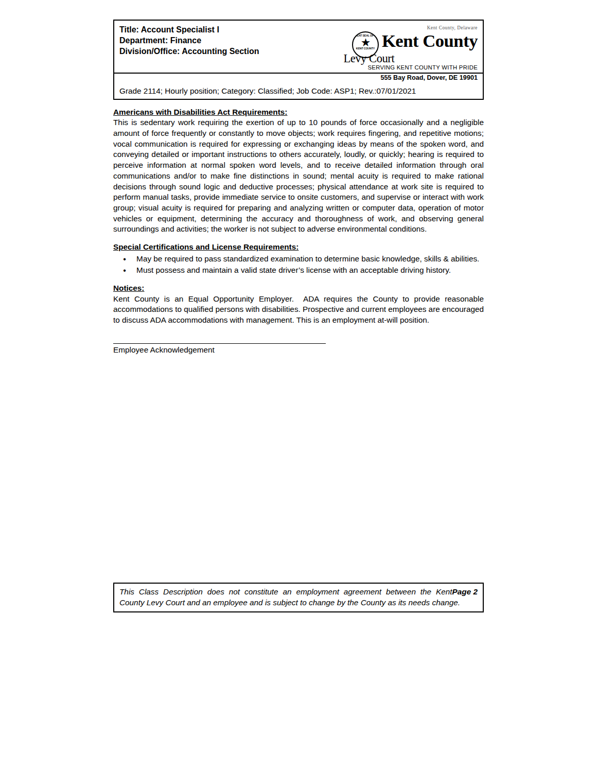Title: Account Specialist I
Department: Finance
Division/Office: Accounting Section
Kent County, Delaware
GREAT SEAL OF THE ★ KENT COUNTY Kent County Levy Court
SERVING KENT COUNTY WITH PRIDE
555 Bay Road, Dover, DE 19901
Grade 2114; Hourly position; Category: Classified; Job Code: ASP1; Rev.:07/01/2021
Americans with Disabilities Act Requirements:
This is sedentary work requiring the exertion of up to 10 pounds of force occasionally and a negligible amount of force frequently or constantly to move objects; work requires fingering, and repetitive motions; vocal communication is required for expressing or exchanging ideas by means of the spoken word, and conveying detailed or important instructions to others accurately, loudly, or quickly; hearing is required to perceive information at normal spoken word levels, and to receive detailed information through oral communications and/or to make fine distinctions in sound; mental acuity is required to make rational decisions through sound logic and deductive processes; physical attendance at work site is required to perform manual tasks, provide immediate service to onsite customers, and supervise or interact with work group; visual acuity is required for preparing and analyzing written or computer data, operation of motor vehicles or equipment, determining the accuracy and thoroughness of work, and observing general surroundings and activities; the worker is not subject to adverse environmental conditions.
Special Certifications and License Requirements:
May be required to pass standardized examination to determine basic knowledge, skills & abilities.
Must possess and maintain a valid state driver’s license with an acceptable driving history.
Notices:
Kent County is an Equal Opportunity Employer. ADA requires the County to provide reasonable accommodations to qualified persons with disabilities. Prospective and current employees are encouraged to discuss ADA accommodations with management. This is an employment at-will position.
Employee Acknowledgement
Page 2 This Class Description does not constitute an employment agreement between the Kent County Levy Court and an employee and is subject to change by the County as its needs change.